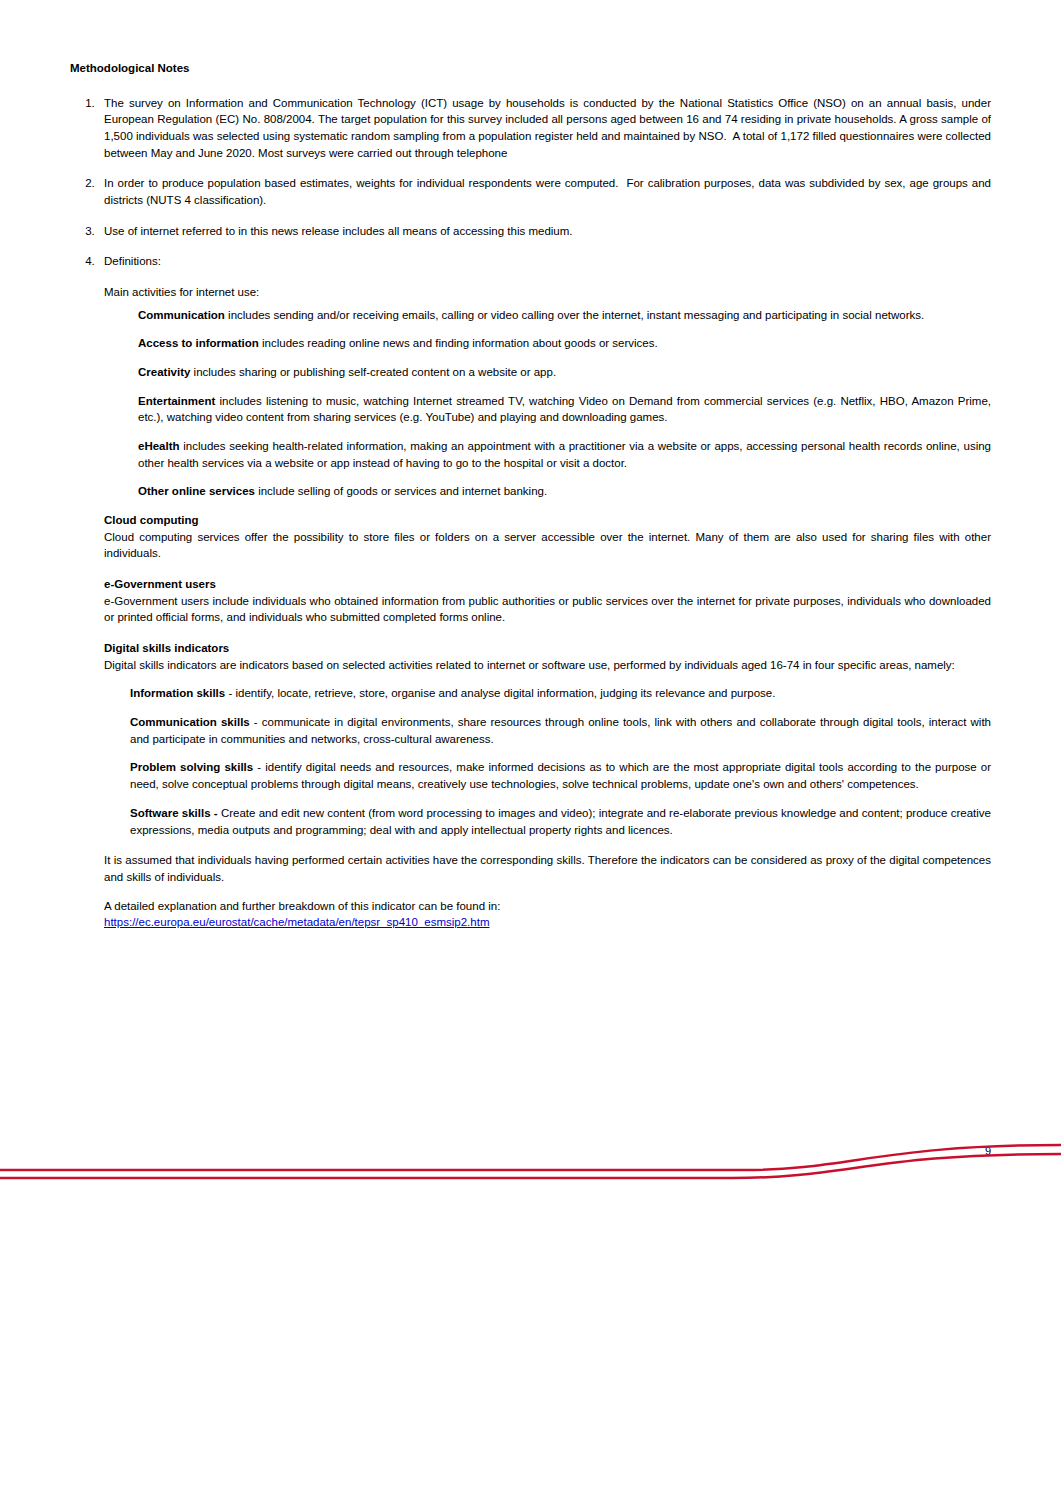Methodological Notes
The survey on Information and Communication Technology (ICT) usage by households is conducted by the National Statistics Office (NSO) on an annual basis, under European Regulation (EC) No. 808/2004. The target population for this survey included all persons aged between 16 and 74 residing in private households. A gross sample of 1,500 individuals was selected using systematic random sampling from a population register held and maintained by NSO. A total of 1,172 filled questionnaires were collected between May and June 2020. Most surveys were carried out through telephone
In order to produce population based estimates, weights for individual respondents were computed. For calibration purposes, data was subdivided by sex, age groups and districts (NUTS 4 classification).
Use of internet referred to in this news release includes all means of accessing this medium.
Definitions:
Main activities for internet use:
Communication includes sending and/or receiving emails, calling or video calling over the internet, instant messaging and participating in social networks.
Access to information includes reading online news and finding information about goods or services.
Creativity includes sharing or publishing self-created content on a website or app.
Entertainment includes listening to music, watching Internet streamed TV, watching Video on Demand from commercial services (e.g. Netflix, HBO, Amazon Prime, etc.), watching video content from sharing services (e.g. YouTube) and playing and downloading games.
eHealth includes seeking health-related information, making an appointment with a practitioner via a website or apps, accessing personal health records online, using other health services via a website or app instead of having to go to the hospital or visit a doctor.
Other online services include selling of goods or services and internet banking.
Cloud computing
Cloud computing services offer the possibility to store files or folders on a server accessible over the internet. Many of them are also used for sharing files with other individuals.
e-Government users
e-Government users include individuals who obtained information from public authorities or public services over the internet for private purposes, individuals who downloaded or printed official forms, and individuals who submitted completed forms online.
Digital skills indicators
Digital skills indicators are indicators based on selected activities related to internet or software use, performed by individuals aged 16-74 in four specific areas, namely:
Information skills - identify, locate, retrieve, store, organise and analyse digital information, judging its relevance and purpose.
Communication skills - communicate in digital environments, share resources through online tools, link with others and collaborate through digital tools, interact with and participate in communities and networks, cross-cultural awareness.
Problem solving skills - identify digital needs and resources, make informed decisions as to which are the most appropriate digital tools according to the purpose or need, solve conceptual problems through digital means, creatively use technologies, solve technical problems, update one's own and others' competences.
Software skills - Create and edit new content (from word processing to images and video); integrate and re-elaborate previous knowledge and content; produce creative expressions, media outputs and programming; deal with and apply intellectual property rights and licences.
It is assumed that individuals having performed certain activities have the corresponding skills. Therefore the indicators can be considered as proxy of the digital competences and skills of individuals.
A detailed explanation and further breakdown of this indicator can be found in:
https://ec.europa.eu/eurostat/cache/metadata/en/tepsr_sp410_esmsip2.htm
9